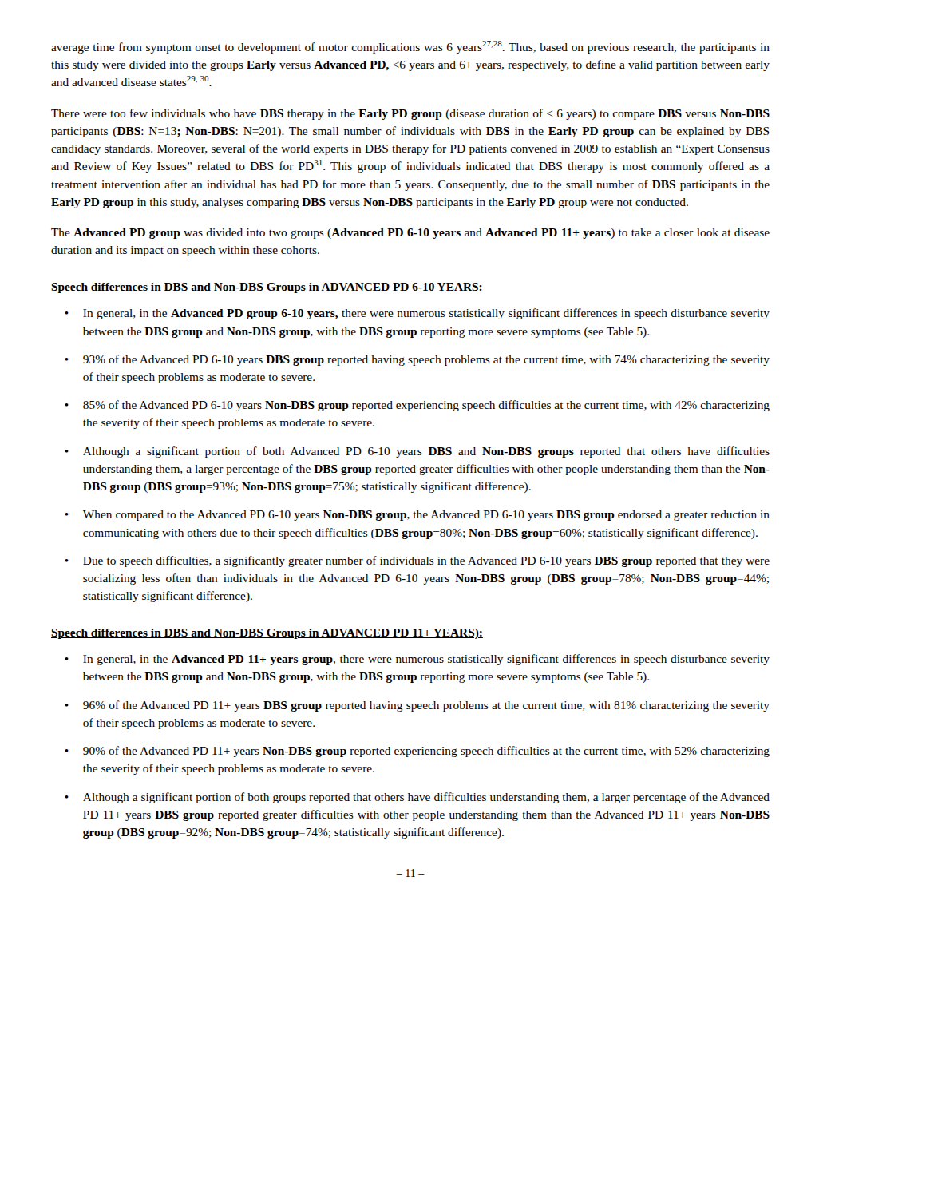average time from symptom onset to development of motor complications was 6 years27,28. Thus, based on previous research, the participants in this study were divided into the groups Early versus Advanced PD, <6 years and 6+ years, respectively, to define a valid partition between early and advanced disease states29, 30.
There were too few individuals who have DBS therapy in the Early PD group (disease duration of < 6 years) to compare DBS versus Non-DBS participants (DBS: N=13; Non-DBS: N=201). The small number of individuals with DBS in the Early PD group can be explained by DBS candidacy standards. Moreover, several of the world experts in DBS therapy for PD patients convened in 2009 to establish an “Expert Consensus and Review of Key Issues” related to DBS for PD31. This group of individuals indicated that DBS therapy is most commonly offered as a treatment intervention after an individual has had PD for more than 5 years. Consequently, due to the small number of DBS participants in the Early PD group in this study, analyses comparing DBS versus Non-DBS participants in the Early PD group were not conducted.
The Advanced PD group was divided into two groups (Advanced PD 6-10 years and Advanced PD 11+ years) to take a closer look at disease duration and its impact on speech within these cohorts.
Speech differences in DBS and Non-DBS Groups in ADVANCED PD 6-10 YEARS:
In general, in the Advanced PD group 6-10 years, there were numerous statistically significant differences in speech disturbance severity between the DBS group and Non-DBS group, with the DBS group reporting more severe symptoms (see Table 5).
93% of the Advanced PD 6-10 years DBS group reported having speech problems at the current time, with 74% characterizing the severity of their speech problems as moderate to severe.
85% of the Advanced PD 6-10 years Non-DBS group reported experiencing speech difficulties at the current time, with 42% characterizing the severity of their speech problems as moderate to severe.
Although a significant portion of both Advanced PD 6-10 years DBS and Non-DBS groups reported that others have difficulties understanding them, a larger percentage of the DBS group reported greater difficulties with other people understanding them than the Non-DBS group (DBS group=93%; Non-DBS group=75%; statistically significant difference).
When compared to the Advanced PD 6-10 years Non-DBS group, the Advanced PD 6-10 years DBS group endorsed a greater reduction in communicating with others due to their speech difficulties (DBS group=80%; Non-DBS group=60%; statistically significant difference).
Due to speech difficulties, a significantly greater number of individuals in the Advanced PD 6-10 years DBS group reported that they were socializing less often than individuals in the Advanced PD 6-10 years Non-DBS group (DBS group=78%; Non-DBS group=44%; statistically significant difference).
Speech differences in DBS and Non-DBS Groups in ADVANCED PD 11+ YEARS):
In general, in the Advanced PD 11+ years group, there were numerous statistically significant differences in speech disturbance severity between the DBS group and Non-DBS group, with the DBS group reporting more severe symptoms (see Table 5).
96% of the Advanced PD 11+ years DBS group reported having speech problems at the current time, with 81% characterizing the severity of their speech problems as moderate to severe.
90% of the Advanced PD 11+ years Non-DBS group reported experiencing speech difficulties at the current time, with 52% characterizing the severity of their speech problems as moderate to severe.
Although a significant portion of both groups reported that others have difficulties understanding them, a larger percentage of the Advanced PD 11+ years DBS group reported greater difficulties with other people understanding them than the Advanced PD 11+ years Non-DBS group (DBS group=92%; Non-DBS group=74%; statistically significant difference).
– 11 –